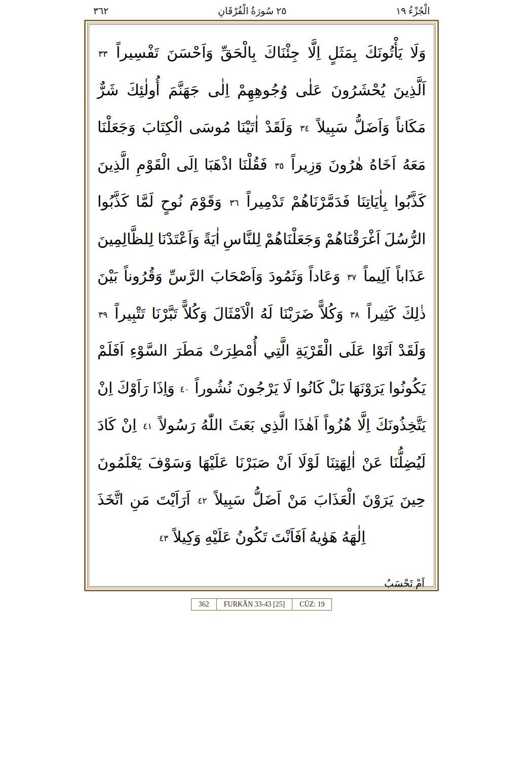الْجُزْءُ ١٩
٢٥ سُورَةُ الْفُرْقَانِ
٣٦٢
وَلَا يَأْتُونَكَ بِمَثَلٍ اِلَّا جِئْنَاكَ بِالْحَقِّ وَاَحْسَنَ تَفْسِيراً ٣٣ اَلَّذِينَ يُحْشَرُونَ عَلٰى وُجُوهِهِمْ اِلٰى جَهَنَّمَ أُولٰئِكَ شَرٌّ مَكَاناً وَاَضَلُّ سَبِيلاً ٣٤ وَلَقَدْ اٰتَيْنَا مُوسَى الْكِتَابَ وَجَعَلْنَا مَعَهُ اَخَاهُ هٰرُونَ وَزِيراً ٣٥ فَقُلْنَا اذْهَبَا اِلَى الْقَوْمِ الَّذِينَ كَذَّبُوا بِاٰيَاتِنَا فَدَمَّرْنَاهُمْ تَدْمِيراً ٣٦ وَقَوْمَ نُوحٍ لَمَّا كَذَّبُوا الرُّسُلَ اَغْرَقْنَاهُمْ وَجَعَلْنَاهُمْ لِلنَّاسِ اٰيَةً وَاَعْتَدْنَا لِلظَّالِمِينَ عَذَاباً اَلِيماً ٣٧ وَعَاداً وَثَمُودَ وَاَصْحَابَ الرَّسِّ وَقُرُوناً بَيْنَ ذٰلِكَ كَثِيراً ٣٨ وَكُلاًّ ضَرَبْنَا لَهُ الْاَمْثَالَ وَكُلاًّ تَبَّرْنَا تَتْبِيراً ٣٩ وَلَقَدْ اَتَوْا عَلَى الْقَرْيَةِ الَّتِي أُمْطِرَتْ مَطَرَ السَّوْءِ اَفَلَمْ يَكُونُوا يَرَوْنَهَا بَلْ كَانُوا لَا يَرْجُونَ نُشُوراً ٤٠ وَاِذَا رَاَوْكَ اِنْ يَتَّخِذُونَكَ اِلَّا هُزُواً اَهٰذَا الَّذِي بَعَثَ اللّٰهُ رَسُولاً ٤١ اِنْ كَادَ لَيُضِلُّنَا عَنْ اٰلِهَتِنَا لَوْلَا اَنْ صَبَرْنَا عَلَيْهَا وَسَوْفَ يَعْلَمُونَ حِينَ يَرَوْنَ الْعَذَابَ مَنْ اَضَلُّ سَبِيلاً ٤٢ اَرَاَيْتَ مَنِ اتَّخَذَ اِلٰهَهُ هَوٰيهُ اَفَاَنْتَ تَكُونُ عَلَيْهِ وَكِيلاً ٤٣
اَمْ تَحْسَبُ
CÜZ: 19
[25] FURKÂN 33-43
362